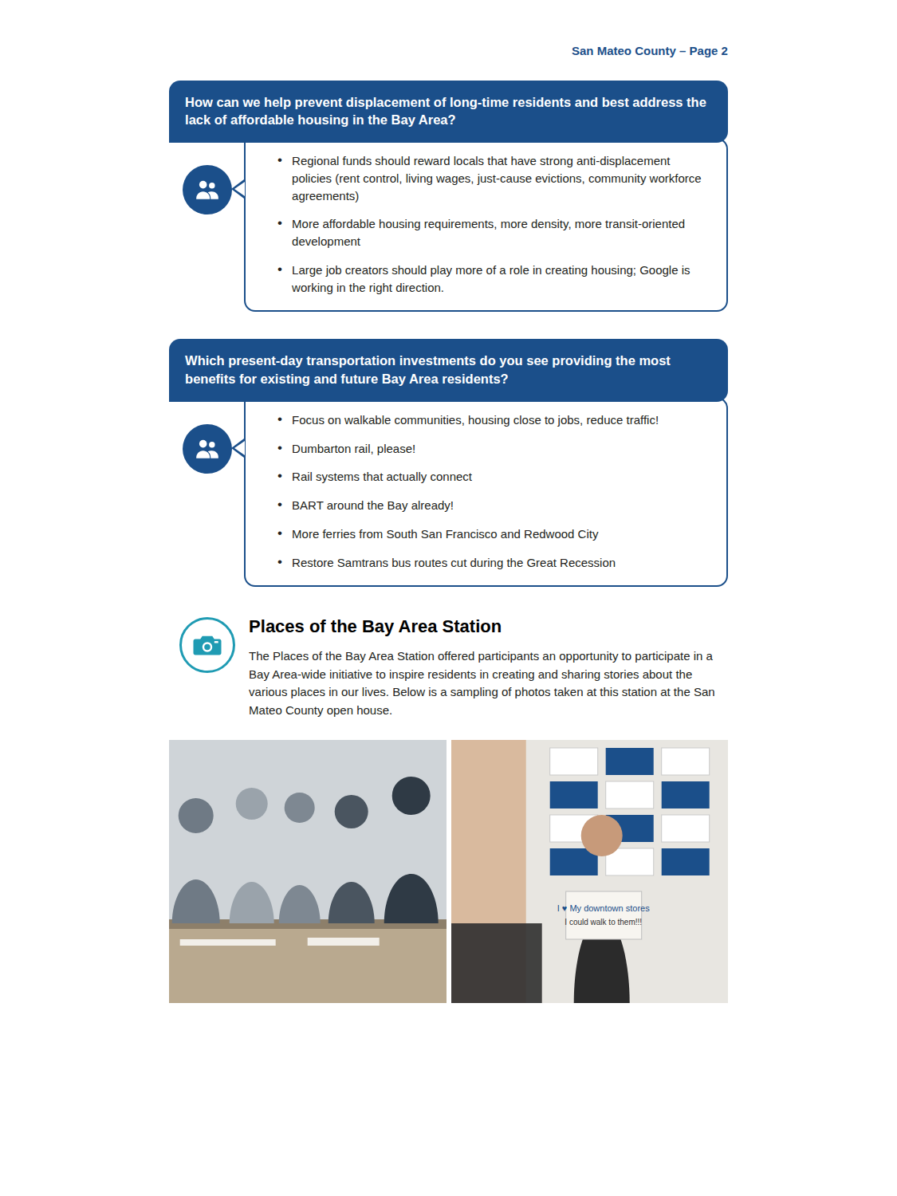San Mateo County – Page 2
How can we help prevent displacement of long-time residents and best address the lack of affordable housing in the Bay Area?
Regional funds should reward locals that have strong anti-displacement policies (rent control, living wages, just-cause evictions, community workforce agreements)
More affordable housing requirements, more density, more transit-oriented development
Large job creators should play more of a role in creating housing; Google is working in the right direction.
Which present-day transportation investments do you see providing the most benefits for existing and future Bay Area residents?
Focus on walkable communities, housing close to jobs, reduce traffic!
Dumbarton rail, please!
Rail systems that actually connect
BART around the Bay already!
More ferries from South San Francisco and Redwood City
Restore Samtrans bus routes cut during the Great Recession
Places of the Bay Area Station
The Places of the Bay Area Station offered participants an opportunity to participate in a Bay Area-wide initiative to inspire residents in creating and sharing stories about the various places in our lives. Below is a sampling of photos taken at this station at the San Mateo County open house.
I ♥ My downtown stores I could walk to them!!!